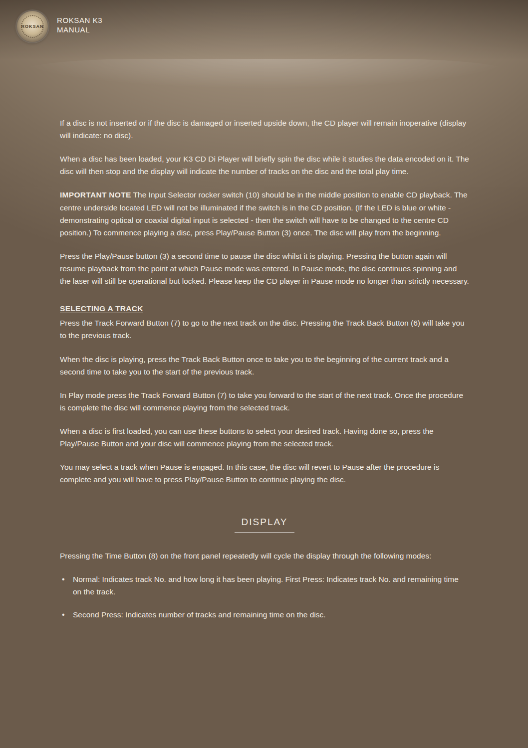Roksan
ROKSAN K3 MANUAL
If a disc is not inserted or if the disc is damaged or inserted upside down, the CD player will remain inoperative (display will indicate: no disc).
When a disc has been loaded, your K3 CD Di Player will briefly spin the disc while it studies the data encoded on it. The disc will then stop and the display will indicate the number of tracks on the disc and the total play time.
IMPORTANT NOTE The Input Selector rocker switch (10) should be in the middle position to enable CD playback. The centre underside located LED will not be illuminated if the switch is in the CD position. (If the LED is blue or white - demonstrating optical or coaxial digital input is selected - then the switch will have to be changed to the centre CD position.) To commence playing a disc, press Play/Pause Button (3) once. The disc will play from the beginning.
Press the Play/Pause button (3) a second time to pause the disc whilst it is playing. Pressing the button again will resume playback from the point at which Pause mode was entered. In Pause mode, the disc continues spinning and the laser will still be operational but locked. Please keep the CD player in Pause mode no longer than strictly necessary.
SELECTING A TRACK
Press the Track Forward Button (7) to go to the next track on the disc. Pressing the Track Back Button (6) will take you to the previous track.
When the disc is playing, press the Track Back Button once to take you to the beginning of the current track and a second time to take you to the start of the previous track.
In Play mode press the Track Forward Button (7) to take you forward to the start of the next track. Once the procedure is complete the disc will commence playing from the selected track.
When a disc is first loaded, you can use these buttons to select your desired track. Having done so, press the Play/Pause Button and your disc will commence playing from the selected track.
You may select a track when Pause is engaged. In this case, the disc will revert to Pause after the procedure is complete and you will have to press Play/Pause Button to continue playing the disc.
DISPLAY
Pressing the Time Button (8) on the front panel repeatedly will cycle the display through the following modes:
Normal: Indicates track No. and how long it has been playing. First Press: Indicates track No. and remaining time on the track.
Second Press: Indicates number of tracks and remaining time on the disc.